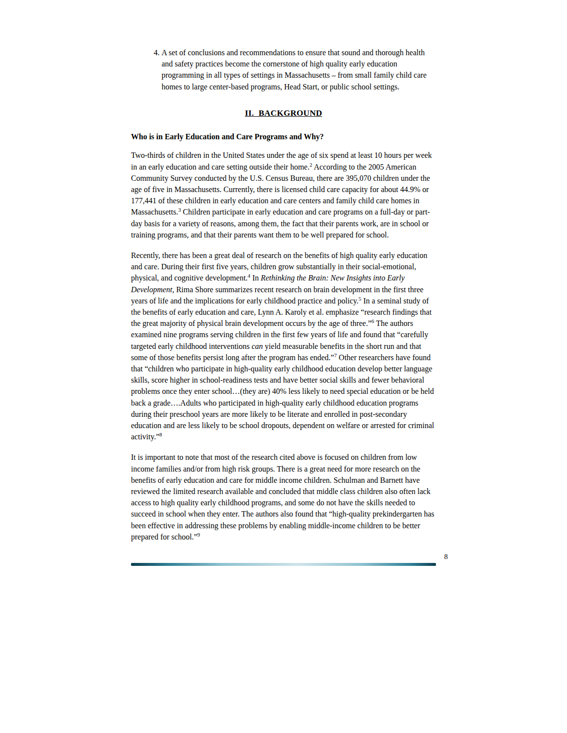A set of conclusions and recommendations to ensure that sound and thorough health and safety practices become the cornerstone of high quality early education programming in all types of settings in Massachusetts – from small family child care homes to large center-based programs, Head Start, or public school settings.
II. BACKGROUND
Who is in Early Education and Care Programs and Why?
Two-thirds of children in the United States under the age of six spend at least 10 hours per week in an early education and care setting outside their home.2 According to the 2005 American Community Survey conducted by the U.S. Census Bureau, there are 395,070 children under the age of five in Massachusetts. Currently, there is licensed child care capacity for about 44.9% or 177,441 of these children in early education and care centers and family child care homes in Massachusetts.3 Children participate in early education and care programs on a full-day or part-day basis for a variety of reasons, among them, the fact that their parents work, are in school or training programs, and that their parents want them to be well prepared for school.
Recently, there has been a great deal of research on the benefits of high quality early education and care. During their first five years, children grow substantially in their social-emotional, physical, and cognitive development.4 In Rethinking the Brain: New Insights into Early Development, Rima Shore summarizes recent research on brain development in the first three years of life and the implications for early childhood practice and policy.5 In a seminal study of the benefits of early education and care, Lynn A. Karoly et al. emphasize “research findings that the great majority of physical brain development occurs by the age of three.”6 The authors examined nine programs serving children in the first few years of life and found that “carefully targeted early childhood interventions can yield measurable benefits in the short run and that some of those benefits persist long after the program has ended.”7 Other researchers have found that “children who participate in high-quality early childhood education develop better language skills, score higher in school-readiness tests and have better social skills and fewer behavioral problems once they enter school…(they are) 40% less likely to need special education or be held back a grade….Adults who participated in high-quality early childhood education programs during their preschool years are more likely to be literate and enrolled in post-secondary education and are less likely to be school dropouts, dependent on welfare or arrested for criminal activity.”8
It is important to note that most of the research cited above is focused on children from low income families and/or from high risk groups. There is a great need for more research on the benefits of early education and care for middle income children. Schulman and Barnett have reviewed the limited research available and concluded that middle class children also often lack access to high quality early childhood programs, and some do not have the skills needed to succeed in school when they enter. The authors also found that “high-quality prekindergarten has been effective in addressing these problems by enabling middle-income children to be better prepared for school.”9
8